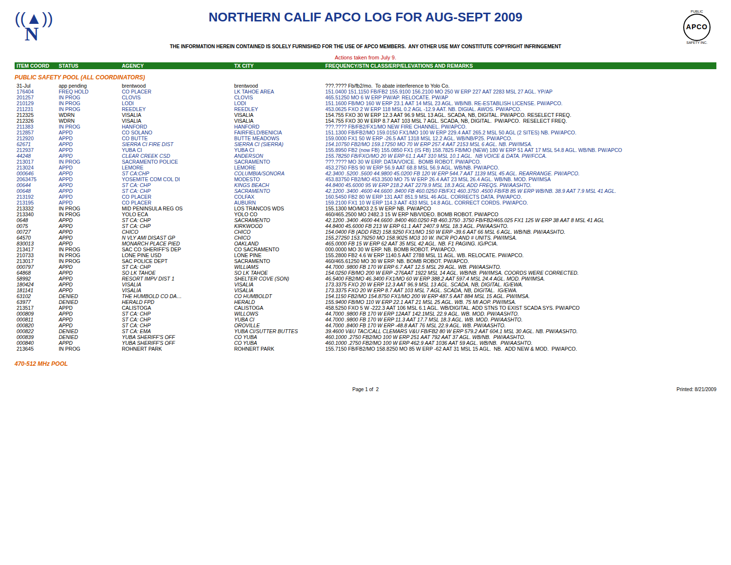((▲))
N
PUBLIC
APCO
SAFETY INC.
NORTHERN CALIF APCO LOG FOR AUG-SEPT 2009
THE INFORMATION HEREIN CONTAINED IS SOLELY FURNISHED FOR THE USE OF APCO MEMBERS. ANY OTHER USE MAY CONSTITUTE COPYRIGHT INFRINGEMENT
Actions taken from July 9.
| ITEM COORD | STATUS | AGENCY | TX CITY | FREQUENCY/STN CLASS/ERP/ELEVATIONS AND REMARKS |
| --- | --- | --- | --- | --- |
PUBLIC SAFETY POOL (ALL COORDINATORS)
| 31-Jul | app pending | brentwood | brentwood | ???.???? Fb/fb2/mo. To abate interference to Yolo Co. |
| 176404 | FREQ HOLD | CO PLACER | LK TAHOE AREA | 151.0400 151.1150 FB/FB2 155.9100 156.2100 MO 250 W ERP 227 AAT 2283 MSL 27 AGL. YP/AP |
| 201257 | IN PROG | CLOVIS | CLOVIS | 465.51250 MO 6 W ERP PW/AP. RELOCATE. PW/AP |
| 210129 | IN PROG | LODI | LODI | 151.1600 FB/MO 160 W ERP 23.1 AAT 14 MSL 23 AGL. WB/NB. RE-ESTABLISH LICENSE. PW/APCO. |
| 211231 | IN PROG | REEDLEY | REEDLEY | 453.0625 FXO 2 W ERP 118 MSL 0.2 AGL -12.9 AAT. NB. DIGIAL. AWOS. PW/APCO. |
| 212325 | WDRN | VISALIA | VISALIA | 154.755 FXO 30 W ERP 12.3 AAT 96.9 MSL 13 AGL. SCADA, NB, DIGITAL. PW/APCO. RESELECT FREQ. |
| 212326 | WDRN | VISALIA | VISALIA | 154.755 FXO 30 W ERP 8.7 AAT 103 MSL 7 AGL. SCADA, NB, DIGITAL. PW/APCO. RESELECT FREQ. |
| 211383 | IN PROG | HANFORD | HANFORD | ???.???? FB/FB2/FX1/MO NEW FIRE CHANNEL. PW/APCO. |
| 212857 | APPD | CO SOLANO | FAIRFIELD/BENICIA | 151.1300 FB/FB2/MO 159.0150 FX1/MO 100 W ERP 229.4 AAT 265.2 MSL 50 AGL (2 SITES) NB. PW/APCO. |
| 212920 | APPD | CO BUTTE | BUTTE MEADOWS | 159.0000 FX1 50 W ERP -26.5 AAT 1318 MSL 12.2 AGL. WB/NB/P25. PW/APCO. |
| 62671 | APPD | SIERRA CI FIRE DIST | SIERRA CI (SIERRA) | 154.10750 FB2/MO 159.17250 MO 70 W ERP 257.4 AAT 2153 MSL 6 AGL. NB. PW/IMSA. |
| 212937 | APPD | YUBA CI | YUBA CI | 155.8950 FB2 (now FB) 155.0850 FX1 (IS FB) 158.7825 FB/MO (NEW) 180 W ERP 51 AAT 17 MSL 54.8 AGL. WB/NB. PW/APCO |
| 44248 | APPD | CLEAR CREEK CSD | ANDERSON | 155.78250 FB/FXO/MO 20 W ERP 61.1 AAT 310 MSL 10.1 AGL. NB VOICE & DATA. PW/FCCA. |
| 213017 | IN PROG | SACRAMENTO POLICE | SACRAMENTO | ???.???? MO 30 W ERP. DATA/VOICE. BOMB ROBOT. PW/APCO. |
| 213024 | APPD | LEMORE | LEMORE | 453.2750 FBS 90 W ERP 56.9 AAT 68.8 MSL 56.9 AGL. WB/NB. PW/APCO. |
| 000646 | APPD | ST CA:CHP | COLUMBIA/SONORA | 42.3400 .5200 .5600 44.9800 45.0200 FB 120 W ERP 544.7 AAT 1139 MSL 45 AGL. REARRANGE. PW/APCO. |
| 2063475 | APPD | YOSEMITE COM COL DI | MODESTO | 453.83750 FB2/MO 453.3500 MO 75 W ERP 26.4 AAT 23 MSL 26.4 AGL. WB/NB. MOD. PW/IMSA |
| 00644 | APPD | ST CA: CHP | KINGS BEACH | 44.8400 45.6000 95 W ERP 218.2 AAT 2279.9 MSL 18.3 AGL ADD FREQS. PW/AASHTO. |
| 00648 | APPD | ST CA: CHP | SACRAMENTO | 42.1200 .3400 .4600 44.6600 .8400 FB 460.0250 FB/FX1 460.3750 .4500 FB/FB 85 W ERP WB/NB. 38.9 AAT 7.9 MSL 41 AGL. |
| 213192 | APPD | CO PLACER | COLFAX | 160.5450 FB2 80 W ERP 131 AAT 851.9 MSL 46 AGL. CORRECTS DATA. PW/APCO. |
| 213195 | APPD | CO PLACER | AUBURN | 159.2100 FX1 10 W ERP 114.3 AAT 433 MSL 14.8 AGL. CORRECT CORDS. PW/APCO. |
| 213332 | IN PROG | MID PENINSULA REG OS | LOS TRANCOS WDS | 155.1300 MO/MO3 2.5 W ERP NB. PW/APCO |
| 213340 | IN PROG | YOLO ECA | YOLO CO | 460/465.2500 MO 2482.3 15 W ERP NB/VIDEO. BOMB ROBOT. PW/APCO |
| 0648 | APPD | ST CA: CHP | SACRAMENTO | 42.1200 .3400 .4600 44.6600 .8400 460.0250 FB 460.3750 .3750 FB/FB2/465.025 FX1 125 W ERP 38 AAT 8 MSL 41 AGL |
| 0075 | APPD | ST CA: CHP | KIRKWOOD | 44.8400 45.6000 FB 213 W ERP 61.1 AAT 2407.9 MSL 18.3 AGL. PW/AASHTO. |
| 00727 | APPD | CHICO | CHICO | 154.0400 FB (ADD FB2) 158.9250 FX1/MO 150 W ERP -39.6 AAT 66 MSL 6 AGL. WB/NB. PW/AASHTO. |
| 64570 | APPD | N VLY AMI DISAST GP | CHICO | 155.27250 153.79250 MO 158.9025 MO3 10 W. INCR PO AND # UNITS. PW/IMSA. |
| 830013 | APPD | MONARCH PLACE PIED | OAKLAND | 465.0000 FB 15 W ERP 62 AAT 35 MSL 42 AGL. NB. F1 PAGING. IG/PCIA. |
| 213417 | IN PROG | SAC CO SHERIFF'S DEP | CO SACRAMENTO | 000.0000 MO 30 W ERP. NB. BOMB ROBOT. PW/APCO. |
| 210733 | IN PROG | LONE PINE USD | LONE PINE | 155.2800 FB2 4.6 W ERP 1140.5 AAT 2788 MSL 11 AGL. WB. RELOCATE. PW/APCO. |
| 213017 | IN PROG | SAC POLICE DEPT | SACRAMENTO | 460/465.61250 MO 30 W ERP. NB. BOMB ROBOT. PW/APCO. |
| 000797 | APPD | ST CA: CHP | WILLIAMS | 44.7000 .9800 FB 170 W ERP 6.7 AAT 12.5 MSL 29 AGL. WB. PW/AASHTO. |
| 64868 | APPD | SO LK TAHOE | SO LK TAHOE | 154.0250 FB/MO 200 W ERP -276AAT 1922 MSL 14 AGL. WB/NB. PW/IMSA. COORDS WERE CORRECTED. |
| 58992 | APPD | RESORT IMPV DIST 1 | SHELTER COVE (SON) | 46.5400 FB2/MO 46.3400 FX1/MO 60 W ERP 388.2 AAT 597.4 MSL 24.4 AGL. MOD. PW/IMSA. |
| 180424 | APPD | VISALIA | VISALIA | 173.3375 FXO 20 W ERP 12.3 AAT 96.9 MSL 13 AGL. SCADA, NB, DIGITAL. IG/EWA. |
| 181141 | APPD | VISALIA | VISALIA | 173.3375 FXO 20 W ERP 8.7 AAT 103 MSL 7 AGL. SCADA, NB, DIGITAL. IG/EWA. |
| 63102 | DENIED | THE HUMBOLD CO DA… | CO HUMBOLDT | 154.1150 FB2/MO 154.8750 FX1/MO 200 W ERP 487.5 AAT 884 MSL 15 AGL. PW/IMSA. |
| 63977 | DENIED | HERALD FPD | HERALD | 155.9400 FB/MO 110 W ERP 22.1 AAT 21 MSL 25 AGL. WB. 75 MI AOP. PW/IMSA. |
| 213517 | APPD | CALISTOGA | CALISTOGA | 458.5250 FXO 5 W -222.3 AAT 106 MSL 6.1 AGL. WB/DIGITAL. ADD STNS TO EXIST SCADA SYS. PW/APCO |
| 000809 | APPD | ST CA: CHP | WILLOWS | 44.7000 .9800 FB 170 W ERP 12AAT 142.1MSL 22.9 AGL. WB. MOD. PW/AASHTO. |
| 000811 | APPD | ST CA: CHP | YUBA CI | 44.7000 .9800 FB 170 W ERP 11.3 AAT 17.7 MSL 18.3 AGL. WB. MOD. PW/AASHTO. |
| 000820 | APPD | ST CA: CHP | OROVILLE | 44.7000 .8400 FB 170 W ERP -48.8 AAT 76 MSL 22.9 AGL. WB. PW/AASHTO. |
| 000822 | DENIED | ST CA: EMA | YUBA CI/SUTTER BUTTES | 39.4600 V&U TAC/CALL CLEMARS V&U FB/FB2 80 W ERP 579.2 AAT 604.1 MSL 30 AGL. NB. PW/AASHTO. |
| 000839 | DENIED | YUBA SHERIFF'S OFF | CO YUBA | 460.1000 .2750 FB2/MO 100 W ERP 251 AAT 792 AAT 37 AGL. WB/NB. PW/AASHTO. |
| 000840 | APPD | YUBA SHERIFF'S OFF | CO YUBA | 460.1000 .2750 FB2/MO 100 W ERP 462.9 AAT 1036 AAT 59 AGL. WB/NB. PW/AASHTO. |
| 213645 | IN PROG | ROHNERT PARK | ROHNERT PARK | 155.7150 FB/FB2/MO 158.8250 MO 85 W ERP -62 AAT 31 MSL 15 AGL. NB. ADD NEW & MOD. PW/APCO. |
470-512 MHz POOL
Page 1 of 2
Printed: 8/21/2009